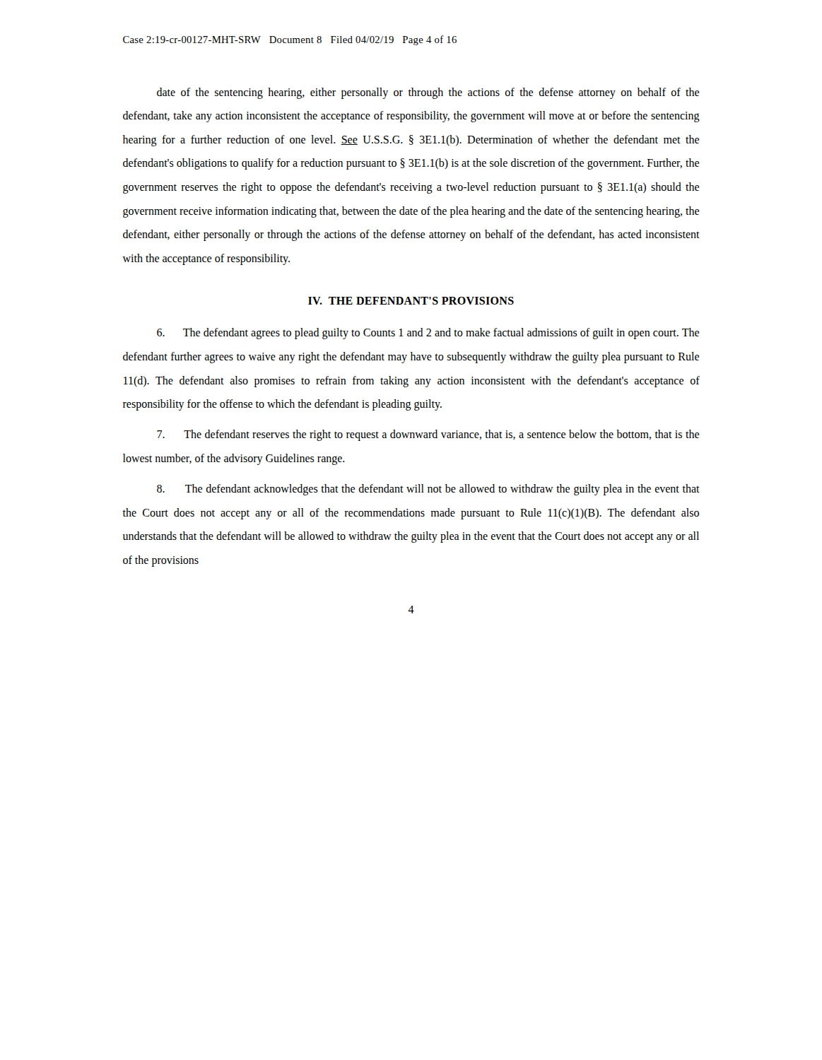Case 2:19-cr-00127-MHT-SRW Document 8 Filed 04/02/19 Page 4 of 16
date of the sentencing hearing, either personally or through the actions of the defense attorney on behalf of the defendant, take any action inconsistent the acceptance of responsibility, the government will move at or before the sentencing hearing for a further reduction of one level. See U.S.S.G. § 3E1.1(b). Determination of whether the defendant met the defendant's obligations to qualify for a reduction pursuant to § 3E1.1(b) is at the sole discretion of the government. Further, the government reserves the right to oppose the defendant's receiving a two-level reduction pursuant to § 3E1.1(a) should the government receive information indicating that, between the date of the plea hearing and the date of the sentencing hearing, the defendant, either personally or through the actions of the defense attorney on behalf of the defendant, has acted inconsistent with the acceptance of responsibility.
IV. THE DEFENDANT'S PROVISIONS
6. The defendant agrees to plead guilty to Counts 1 and 2 and to make factual admissions of guilt in open court. The defendant further agrees to waive any right the defendant may have to subsequently withdraw the guilty plea pursuant to Rule 11(d). The defendant also promises to refrain from taking any action inconsistent with the defendant's acceptance of responsibility for the offense to which the defendant is pleading guilty.
7. The defendant reserves the right to request a downward variance, that is, a sentence below the bottom, that is the lowest number, of the advisory Guidelines range.
8. The defendant acknowledges that the defendant will not be allowed to withdraw the guilty plea in the event that the Court does not accept any or all of the recommendations made pursuant to Rule 11(c)(1)(B). The defendant also understands that the defendant will be allowed to withdraw the guilty plea in the event that the Court does not accept any or all of the provisions
4